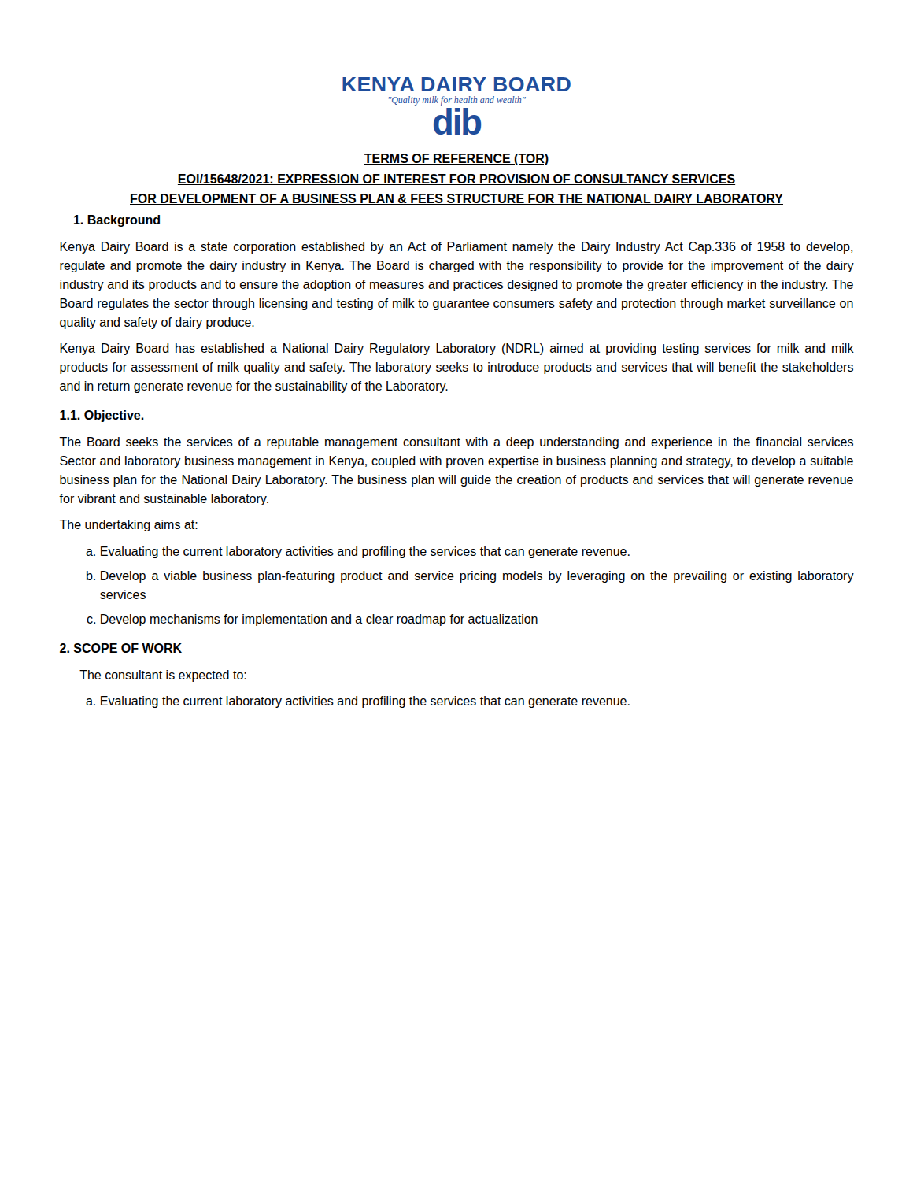KENYA DAIRY BOARD
"Quality milk for health and wealth"
dib
TERMS OF REFERENCE (TOR)
EOI/15648/2021: EXPRESSION OF INTEREST FOR PROVISION OF CONSULTANCY SERVICES
FOR DEVELOPMENT OF A BUSINESS PLAN & FEES STRUCTURE FOR THE NATIONAL DAIRY LABORATORY
Background
Kenya Dairy Board is a state corporation established by an Act of Parliament namely the Dairy Industry Act Cap.336 of 1958 to develop, regulate and promote the dairy industry in Kenya. The Board is charged with the responsibility to provide for the improvement of the dairy industry and its products and to ensure the adoption of measures and practices designed to promote the greater efficiency in the industry. The Board regulates the sector through licensing and testing of milk to guarantee consumers safety and protection through market surveillance on quality and safety of dairy produce.
Kenya Dairy Board has established a National Dairy Regulatory Laboratory (NDRL) aimed at providing testing services for milk and milk products for assessment of milk quality and safety. The laboratory seeks to introduce products and services that will benefit the stakeholders and in return generate revenue for the sustainability of the Laboratory.
1.1. Objective.
The Board seeks the services of a reputable management consultant with a deep understanding and experience in the financial services Sector and laboratory business management in Kenya, coupled with proven expertise in business planning and strategy, to develop a suitable business plan for the National Dairy Laboratory. The business plan will guide the creation of products and services that will generate revenue for vibrant and sustainable laboratory.
The undertaking aims at:
Evaluating the current laboratory activities and profiling the services that can generate revenue.
Develop a viable business plan-featuring product and service pricing models by leveraging on the prevailing or existing laboratory services
Develop mechanisms for implementation and a clear roadmap for actualization
2. SCOPE OF WORK
The consultant is expected to:
Evaluating the current laboratory activities and profiling the services that can generate revenue.